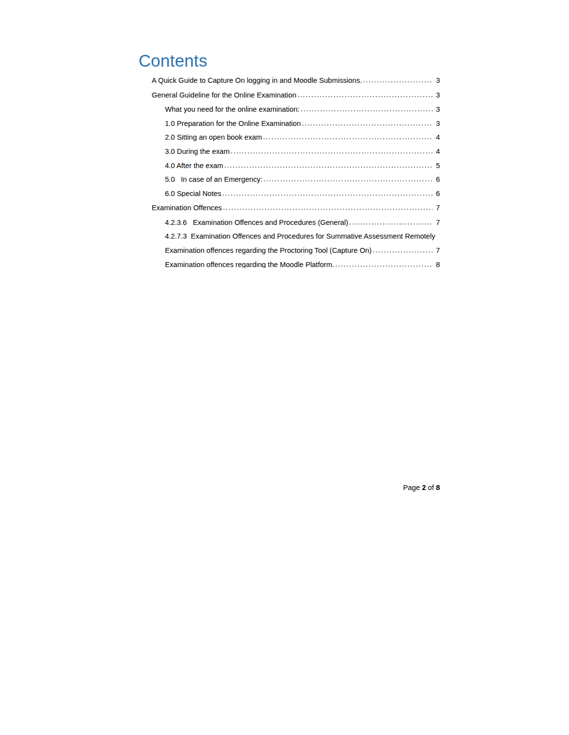Contents
A Quick Guide to Capture On logging in and Moodle Submissions. ........................................................................................................................................................... 3
General Guideline for the Online Examination ........................................................................................................................................................... 3
What you need for the online examination: ........................................................................................................................................................... 3
1.0 Preparation for the Online Examination ........................................................................................................................................................... 3
2.0 Sitting an open book exam ........................................................................................................................................................... 4
3.0 During the exam ........................................................................................................................................................... 4
4.0 After the exam ........................................................................................................................................................... 5
5.0 In case of an Emergency: ........................................................................................................................................................... 6
6.0 Special Notes ........................................................................................................................................................... 6
Examination Offences ........................................................................................................................................................... 7
4.2.3.6 Examination Offences and Procedures (General) ........................................................................................................................................................... 7
4.2.7.3 Examination Offences and Procedures for Summative Assessment Remotely ........................................................................................................................................................... 7
Examination offences regarding the Proctoring Tool (Capture On) ........................................................................................................................................................... 7
Examination offences regarding the Moodle Platform. ........................................................................................................................................................... 8
Page 2 of 8